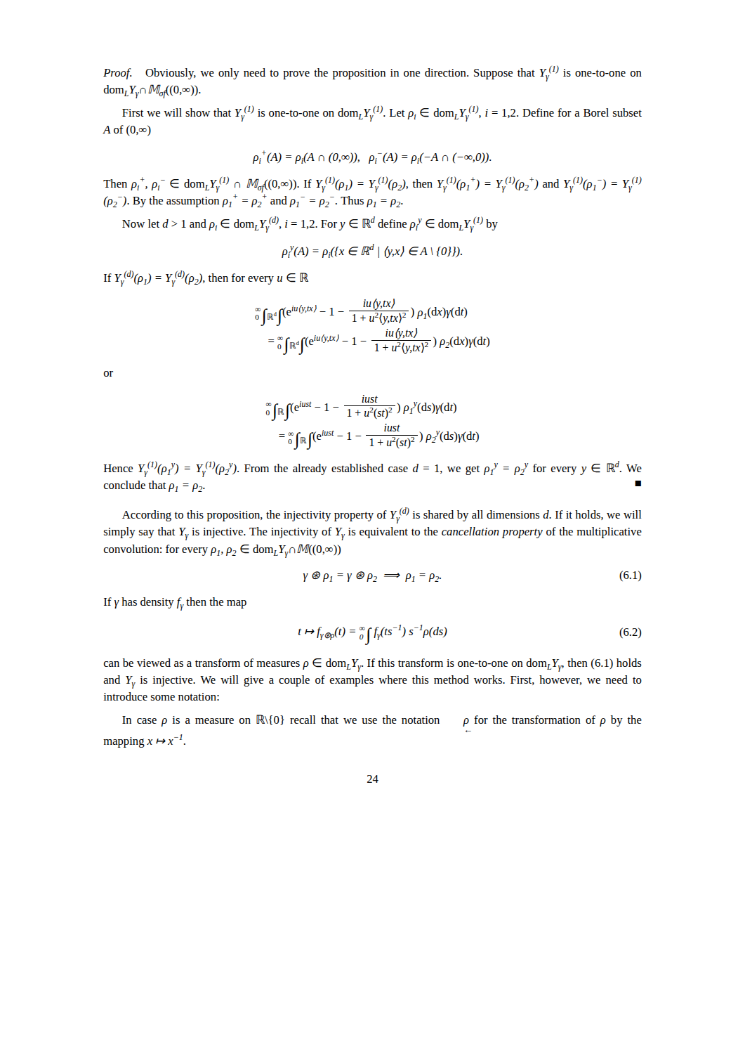Proof. Obviously, we only need to prove the proposition in one direction. Suppose that Υγ(1) is one-to-one on domLΥγ∩𝕄σf((0,∞)).
First we will show that Υγ(1) is one-to-one on domLΥγ(1). Let ρi ∈ domLΥγ(1), i = 1,2. Define for a Borel subset A of (0,∞)
ρi+(A) = ρi(A ∩ (0,∞)), ρi−(A) = ρi(−A ∩ (−∞,0)).
Then ρi+, ρi− ∈ domLΥγ(1) ∩ 𝕄σf((0,∞)). If Υγ(1)(ρ1) = Υγ(1)(ρ2), then Υγ(1)(ρ1+) = Υγ(1)(ρ2+) and Υγ(1)(ρ1−) = Υγ(1)(ρ2−). By the assumption ρ1+ = ρ2+ and ρ1− = ρ2−. Thus ρ1 = ρ2.
Now let d > 1 and ρi ∈ domLΥγ(d), i = 1,2. For y ∈ ℝd define ρiy ∈ domLΥγ(1) by
ρiy(A) = ρi({x ∈ ℝd | ⟨y,x⟩ ∈ A \ {0}}).
If Υγ(d)(ρ1) = Υγ(d)(ρ2), then for every u ∈ ℝ
∞0∫ℝd∫(eiu⟨y,tx⟩ − 1 − iu⟨y,tx⟩1 + u2⟨y,tx⟩2) ρ1(dx)γ(dt) = ∞0∫ℝd∫(eiu⟨y,tx⟩ − 1 − iu⟨y,tx⟩1 + u2⟨y,tx⟩2) ρ2(dx)γ(dt)
or
∞0∫ℝ∫(eiust − 1 − iust 1 + u2(st)2) ρ1y(ds)γ(dt) = ∞0∫ℝ∫(eiust − 1 − iust 1 + u2(st)2) ρ2y(ds)γ(dt)
Hence Υγ(1)(ρ1y) = Υγ(1)(ρ2y). From the already established case d = 1, we get ρ1y = ρ2y for every y ∈ ℝd. We conclude that ρ1 = ρ2.■
According to this proposition, the injectivity property of Υγ(d) is shared by all dimensions d. If it holds, we will simply say that Υγ is injective. The injectivity of Υγ is equivalent to the cancellation property of the multiplicative convolution: for every ρ1, ρ2 ∈ domLΥγ∩𝕄((0,∞))
γ ⊛ ρ1 = γ ⊛ ρ2 ⟹ ρ1 = ρ2. (6.1)
If γ has density fγ then the map
t ↦ fγ⊛ρ(t) = ∞0∫ fγ(ts−1) s−1ρ(ds) (6.2)
can be viewed as a transform of measures ρ ∈ domLΥγ. If this transform is one-to-one on domLΥγ, then (6.1) holds and Υγ is injective. We will give a couple of examples where this method works. First, however, we need to introduce some notation:
In case ρ is a measure on ℝ\{0} recall that we use the notation ρ← for the transformation of ρ by the mapping x ↦ x−1.
24